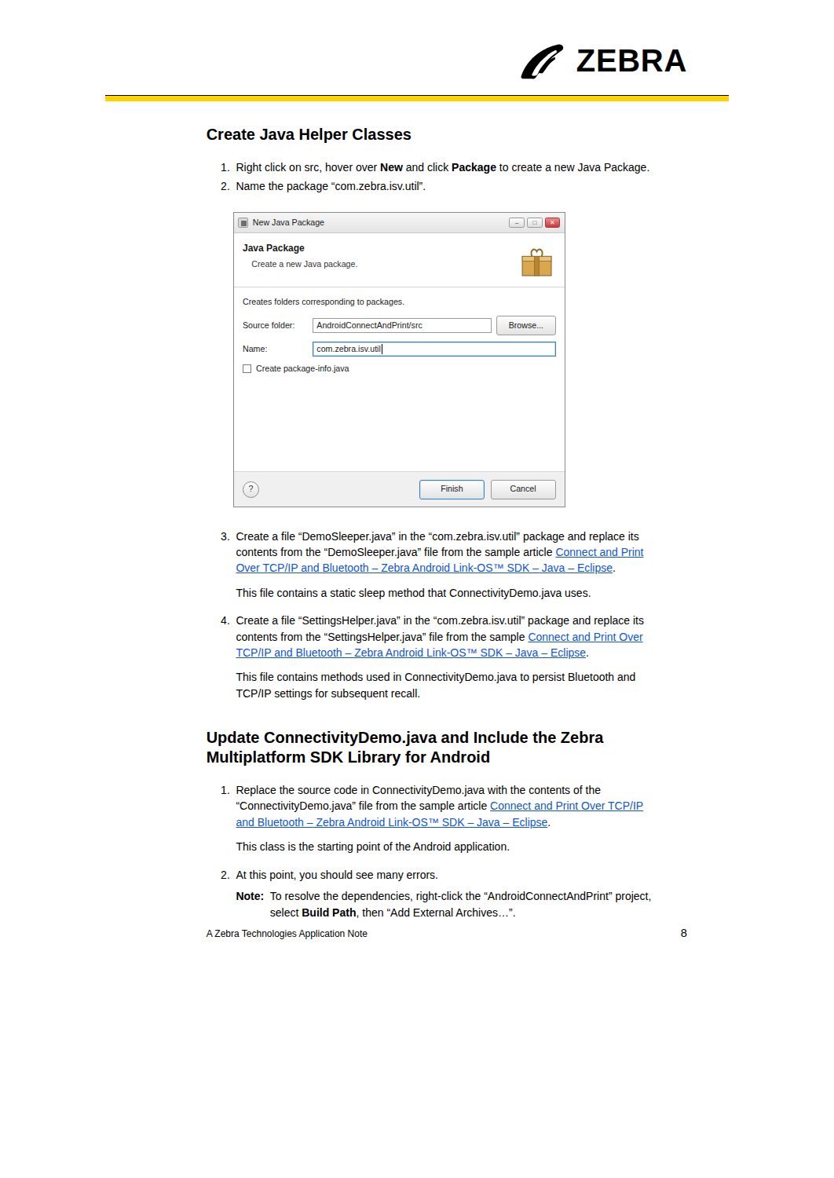ZEBRA
Create Java Helper Classes
Right click on src, hover over New and click Package to create a new Java Package.
Name the package “com.zebra.isv.util”.
New Java Package
–
□
✕
Java Package
Create a new Java package.
Creates folders corresponding to packages.
Source folder:
AndroidConnectAndPrint/src
Browse...
Name:
com.zebra.isv.util
Create package-info.java
?
Finish
Cancel
Create a file “DemoSleeper.java” in the “com.zebra.isv.util” package and replace its contents from the “DemoSleeper.java” file from the sample article Connect and Print Over TCP/IP and Bluetooth – Zebra Android Link-OS™ SDK – Java – Eclipse.
This file contains a static sleep method that ConnectivityDemo.java uses.
Create a file “SettingsHelper.java” in the “com.zebra.isv.util” package and replace its contents from the “SettingsHelper.java” file from the sample Connect and Print Over TCP/IP and Bluetooth – Zebra Android Link-OS™ SDK – Java – Eclipse.
This file contains methods used in ConnectivityDemo.java to persist Bluetooth and TCP/IP settings for subsequent recall.
Update ConnectivityDemo.java and Include the Zebra Multiplatform SDK Library for Android
Replace the source code in ConnectivityDemo.java with the contents of the “ConnectivityDemo.java” file from the sample article Connect and Print Over TCP/IP and Bluetooth – Zebra Android Link-OS™ SDK – Java – Eclipse.
This class is the starting point of the Android application.
At this point, you should see many errors.
Note:
To resolve the dependencies, right-click the “AndroidConnectAndPrint” project, select Build Path, then “Add External Archives…”.
A Zebra Technologies Application Note
8